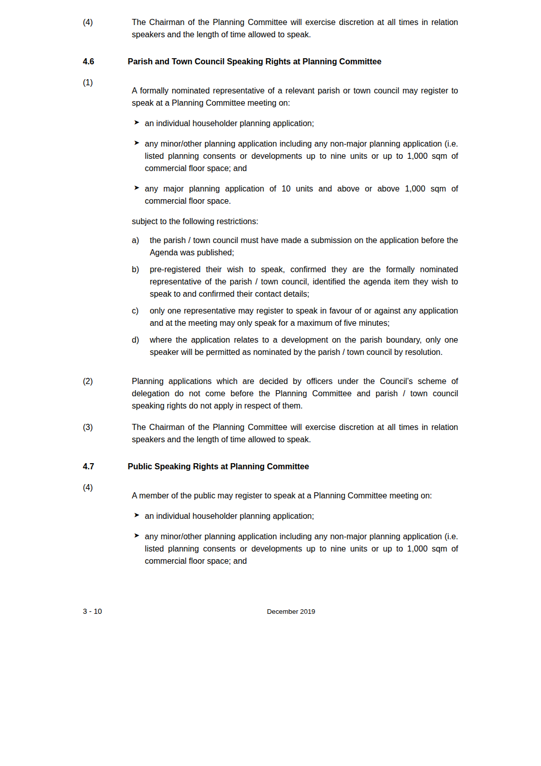(4)
The Chairman of the Planning Committee will exercise discretion at all times in relation speakers and the length of time allowed to speak.
4.6 Parish and Town Council Speaking Rights at Planning Committee
(1)
A formally nominated representative of a relevant parish or town council may register to speak at a Planning Committee meeting on:
an individual householder planning application;
any minor/other planning application including any non-major planning application (i.e. listed planning consents or developments up to nine units or up to 1,000 sqm of commercial floor space; and
any major planning application of 10 units and above or above 1,000 sqm of commercial floor space.
subject to the following restrictions:
the parish / town council must have made a submission on the application before the Agenda was published;
pre-registered their wish to speak, confirmed they are the formally nominated representative of the parish / town council, identified the agenda item they wish to speak to and confirmed their contact details;
only one representative may register to speak in favour of or against any application and at the meeting may only speak for a maximum of five minutes;
where the application relates to a development on the parish boundary, only one speaker will be permitted as nominated by the parish / town council by resolution.
(2)
Planning applications which are decided by officers under the Council’s scheme of delegation do not come before the Planning Committee and parish / town council speaking rights do not apply in respect of them.
(3)
The Chairman of the Planning Committee will exercise discretion at all times in relation speakers and the length of time allowed to speak.
4.7 Public Speaking Rights at Planning Committee
(4)
A member of the public may register to speak at a Planning Committee meeting on:
an individual householder planning application;
any minor/other planning application including any non-major planning application (i.e. listed planning consents or developments up to nine units or up to 1,000 sqm of commercial floor space; and
3 - 10
December 2019